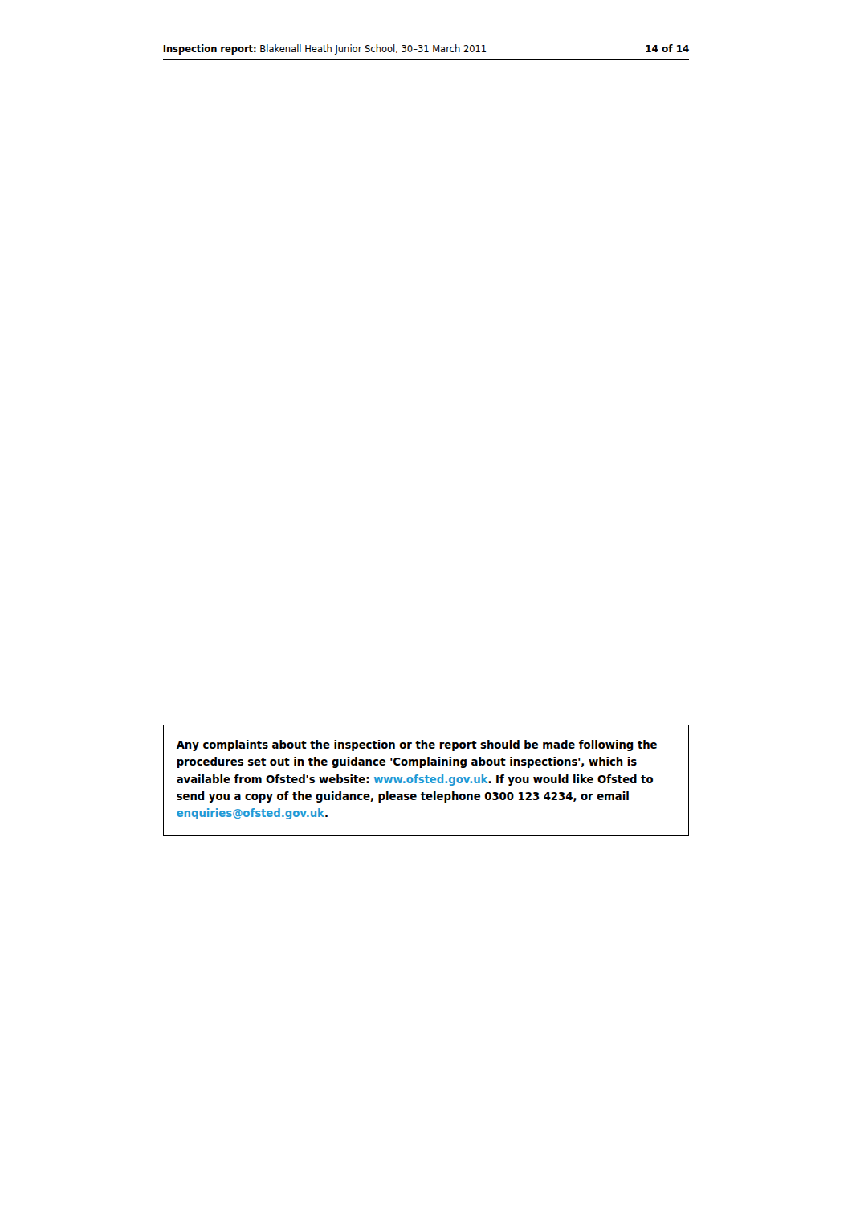Inspection report: Blakenall Heath Junior School, 30–31 March 2011
14 of 14
Any complaints about the inspection or the report should be made following the procedures set out in the guidance 'Complaining about inspections', which is available from Ofsted's website: www.ofsted.gov.uk. If you would like Ofsted to send you a copy of the guidance, please telephone 0300 123 4234, or email enquiries@ofsted.gov.uk.